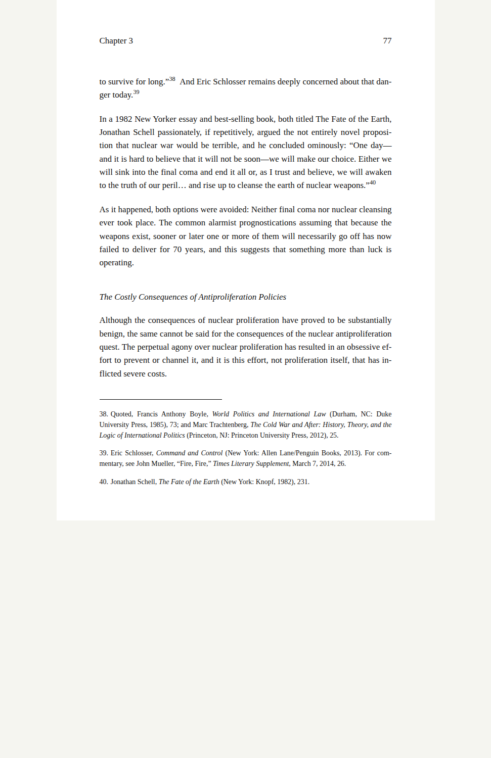Chapter 3 77
to survive for long.”38 And Eric Schlosser remains deeply concerned about that danger today.39
In a 1982 New Yorker essay and best-selling book, both titled The Fate of the Earth, Jonathan Schell passionately, if repetitively, argued the not entirely novel proposition that nuclear war would be terrible, and he concluded ominously: “One day—and it is hard to believe that it will not be soon—we will make our choice. Either we will sink into the final coma and end it all or, as I trust and believe, we will awaken to the truth of our peril… and rise up to cleanse the earth of nuclear weapons.”40
As it happened, both options were avoided: Neither final coma nor nuclear cleansing ever took place. The common alarmist prognostications assuming that because the weapons exist, sooner or later one or more of them will necessarily go off has now failed to deliver for 70 years, and this suggests that something more than luck is operating.
The Costly Consequences of Antiproliferation Policies
Although the consequences of nuclear proliferation have proved to be substantially benign, the same cannot be said for the consequences of the nuclear antiproliferation quest. The perpetual agony over nuclear proliferation has resulted in an obsessive effort to prevent or channel it, and it is this effort, not proliferation itself, that has inflicted severe costs.
38. Quoted, Francis Anthony Boyle, World Politics and International Law (Durham, NC: Duke University Press, 1985), 73; and Marc Trachtenberg, The Cold War and After: History, Theory, and the Logic of International Politics (Princeton, NJ: Princeton University Press, 2012), 25.
39. Eric Schlosser, Command and Control (New York: Allen Lane/Penguin Books, 2013). For commentary, see John Mueller, “Fire, Fire,” Times Literary Supplement, March 7, 2014, 26.
40. Jonathan Schell, The Fate of the Earth (New York: Knopf, 1982), 231.